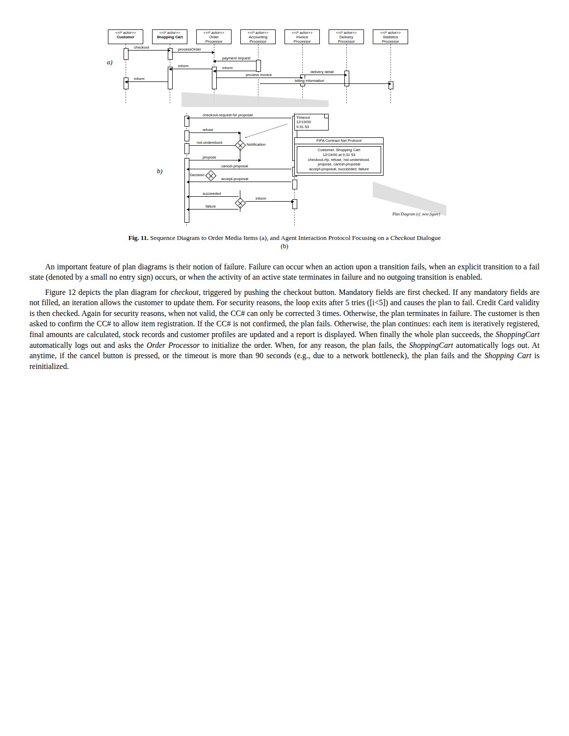a)
b)
<<i* actor>> Customer
<<i* actor>> Shopping Cart
<<i* actor>> Order
Processor
<<i* actor>> Accounting
Processor
<<i* actor>> Invoice
Processor
<<i* actor>> Delivery
Processor
<<i* actor>> Statistics
Processor
checkout
processOrder
payment request
inform
inform
process invoice
delivery detail
billing information
inform
checkout-request for proposal
refuse
not-understood
propose
Notification
Timeout
12/19/00
9:31 53
FIPA Contract Net Protocol
Customer, Shopping Cart
12/19/00 at 9:31 53
checkout-rfp, refuse, not-understood,
propose, cancel-proposal
accept-proposal, succeeded, failure
cancel-proposal
accept-proposal
Decision
succeeded
failure
inform
Plan Diagram (cf. next figure)
Fig. 11. Sequence Diagram to Order Media Items (a), and Agent Interaction Protocol Focusing on a Checkout Dialogue (b)
An important feature of plan diagrams is their notion of failure. Failure can occur when an action upon a transition fails, when an explicit transition to a fail state (denoted by a small no entry sign) occurs, or when the activity of an active state terminates in failure and no outgoing transition is enabled.
Figure 12 depicts the plan diagram for checkout, triggered by pushing the checkout button. Mandatory fields are first checked. If any mandatory fields are not filled, an iteration allows the customer to update them. For security reasons, the loop exits after 5 tries ([i<5]) and causes the plan to fail. Credit Card validity is then checked. Again for security reasons, when not valid, the CC# can only be corrected 3 times. Otherwise, the plan terminates in failure. The customer is then asked to confirm the CC# to allow item registration. If the CC# is not confirmed, the plan fails. Otherwise, the plan continues: each item is iteratively registered, final amounts are calculated, stock records and customer profiles are updated and a report is displayed. When finally the whole plan succeeds, the ShoppingCart automatically logs out and asks the Order Processor to initialize the order. When, for any reason, the plan fails, the ShoppingCart automatically logs out. At anytime, if the cancel button is pressed, or the timeout is more than 90 seconds (e.g., due to a network bottleneck), the plan fails and the Shopping Cart is reinitialized.